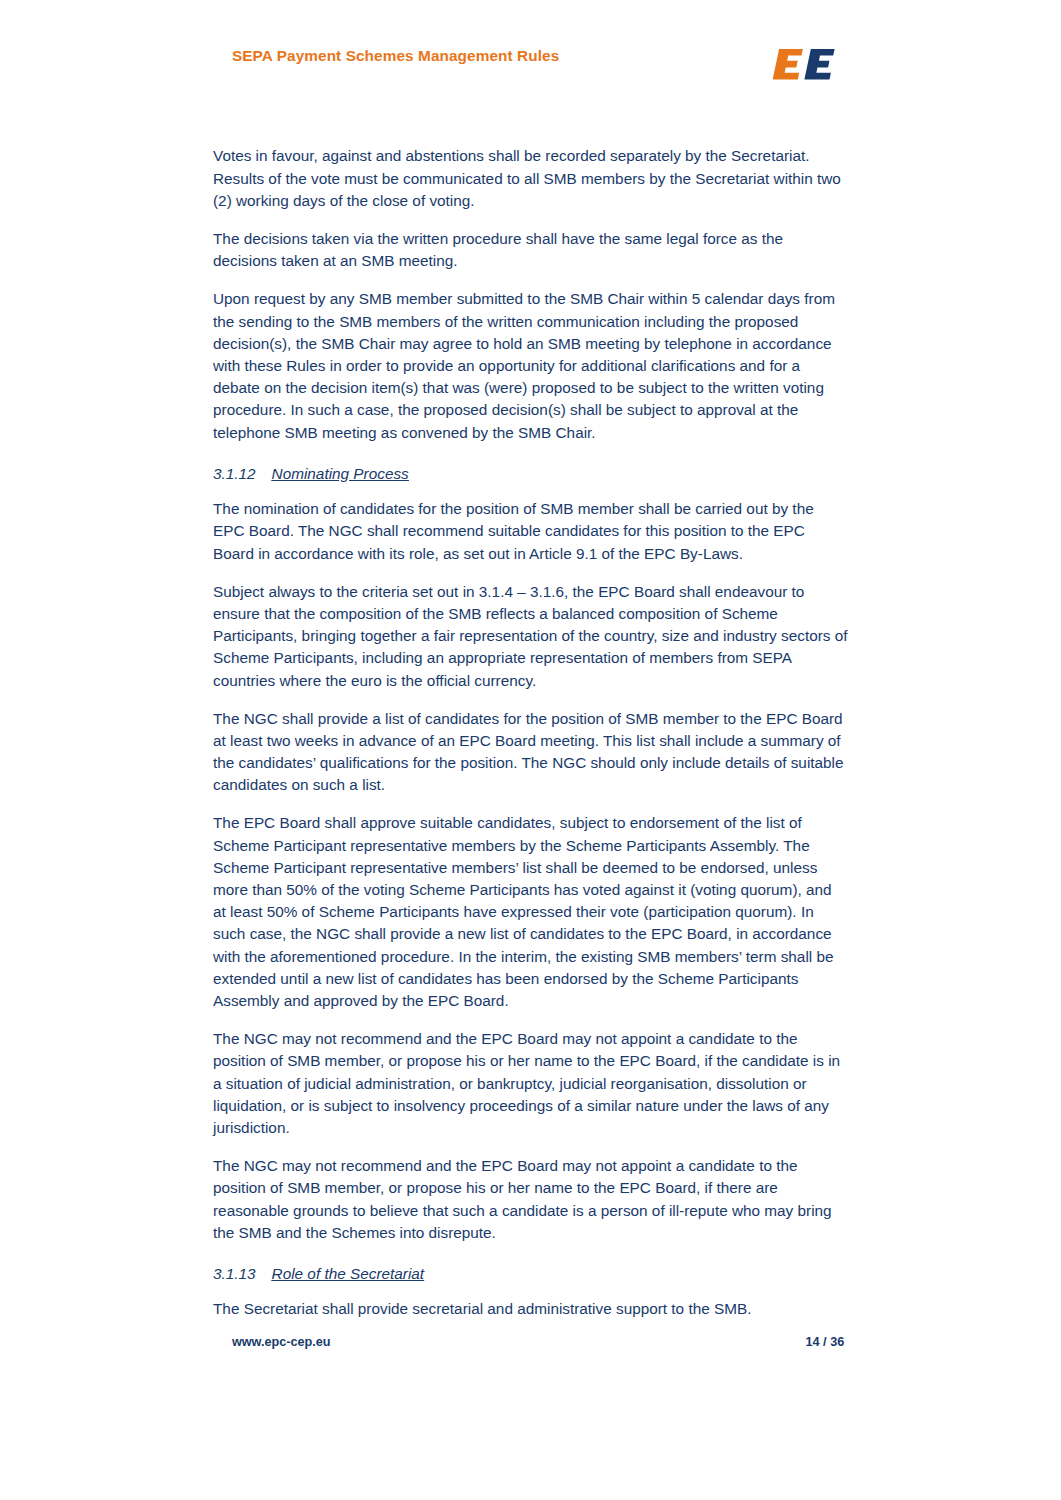SEPA Payment Schemes Management Rules
Votes in favour, against and abstentions shall be recorded separately by the Secretariat. Results of the vote must be communicated to all SMB members by the Secretariat within two (2) working days of the close of voting.
The decisions taken via the written procedure shall have the same legal force as the decisions taken at an SMB meeting.
Upon request by any SMB member submitted to the SMB Chair within 5 calendar days from the sending to the SMB members of the written communication including the proposed decision(s), the SMB Chair may agree to hold an SMB meeting by telephone in accordance with these Rules in order to provide an opportunity for additional clarifications and for a debate on the decision item(s) that was (were) proposed to be subject to the written voting procedure. In such a case, the proposed decision(s) shall be subject to approval at the telephone SMB meeting as convened by the SMB Chair.
3.1.12 Nominating Process
The nomination of candidates for the position of SMB member shall be carried out by the EPC Board. The NGC shall recommend suitable candidates for this position to the EPC Board in accordance with its role, as set out in Article 9.1 of the EPC By-Laws.
Subject always to the criteria set out in 3.1.4 – 3.1.6, the EPC Board shall endeavour to ensure that the composition of the SMB reflects a balanced composition of Scheme Participants, bringing together a fair representation of the country, size and industry sectors of Scheme Participants, including an appropriate representation of members from SEPA countries where the euro is the official currency.
The NGC shall provide a list of candidates for the position of SMB member to the EPC Board at least two weeks in advance of an EPC Board meeting. This list shall include a summary of the candidates’ qualifications for the position. The NGC should only include details of suitable candidates on such a list.
The EPC Board shall approve suitable candidates, subject to endorsement of the list of Scheme Participant representative members by the Scheme Participants Assembly. The Scheme Participant representative members’ list shall be deemed to be endorsed, unless more than 50% of the voting Scheme Participants has voted against it (voting quorum), and at least 50% of Scheme Participants have expressed their vote (participation quorum). In such case, the NGC shall provide a new list of candidates to the EPC Board, in accordance with the aforementioned procedure. In the interim, the existing SMB members’ term shall be extended until a new list of candidates has been endorsed by the Scheme Participants Assembly and approved by the EPC Board.
The NGC may not recommend and the EPC Board may not appoint a candidate to the position of SMB member, or propose his or her name to the EPC Board, if the candidate is in a situation of judicial administration, or bankruptcy, judicial reorganisation, dissolution or liquidation, or is subject to insolvency proceedings of a similar nature under the laws of any jurisdiction.
The NGC may not recommend and the EPC Board may not appoint a candidate to the position of SMB member, or propose his or her name to the EPC Board, if there are reasonable grounds to believe that such a candidate is a person of ill-repute who may bring the SMB and the Schemes into disrepute.
3.1.13 Role of the Secretariat
The Secretariat shall provide secretarial and administrative support to the SMB.
www.epc-cep.eu
14 / 36